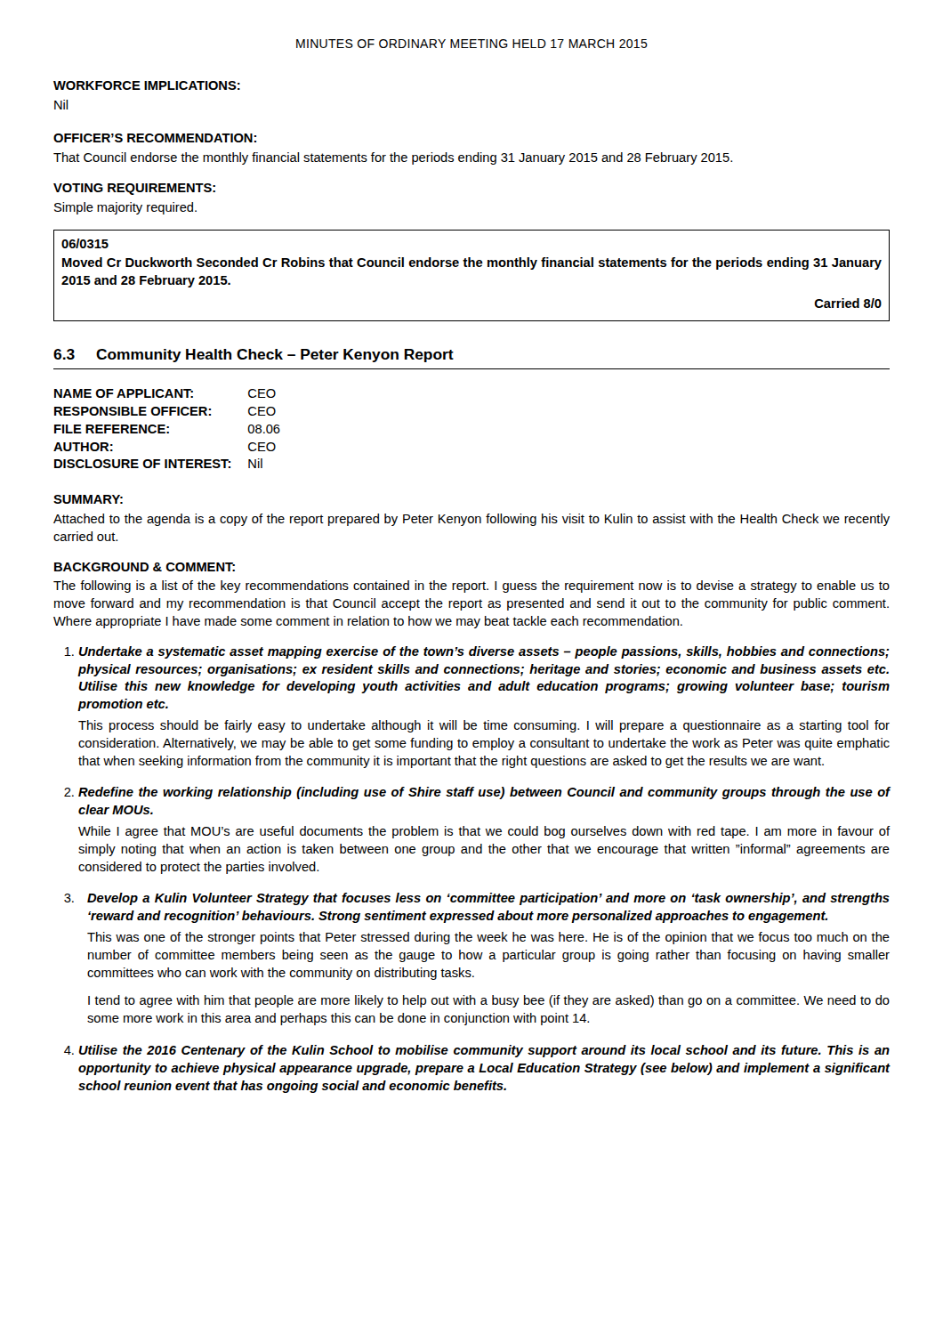MINUTES OF ORDINARY MEETING HELD 17 MARCH 2015
WORKFORCE IMPLICATIONS:
Nil
OFFICER’S RECOMMENDATION:
That Council endorse the monthly financial statements for the periods ending 31 January 2015 and 28 February 2015.
VOTING REQUIREMENTS:
Simple majority required.
06/0315
Moved Cr Duckworth Seconded Cr Robins that Council endorse the monthly financial statements for the periods ending 31 January 2015 and 28 February 2015.
Carried 8/0
6.3 Community Health Check – Peter Kenyon Report
| NAME OF APPLICANT: | CEO |
| RESPONSIBLE OFFICER: | CEO |
| FILE REFERENCE: | 08.06 |
| AUTHOR: | CEO |
| DISCLOSURE OF INTEREST: | Nil |
SUMMARY:
Attached to the agenda is a copy of the report prepared by Peter Kenyon following his visit to Kulin to assist with the Health Check we recently carried out.
BACKGROUND & COMMENT:
The following is a list of the key recommendations contained in the report. I guess the requirement now is to devise a strategy to enable us to move forward and my recommendation is that Council accept the report as presented and send it out to the community for public comment. Where appropriate I have made some comment in relation to how we may beat tackle each recommendation.
Undertake a systematic asset mapping exercise of the town’s diverse assets – people passions, skills, hobbies and connections; physical resources; organisations; ex resident skills and connections; heritage and stories; economic and business assets etc. Utilise this new knowledge for developing youth activities and adult education programs; growing volunteer base; tourism promotion etc.
This process should be fairly easy to undertake although it will be time consuming. I will prepare a questionnaire as a starting tool for consideration. Alternatively, we may be able to get some funding to employ a consultant to undertake the work as Peter was quite emphatic that when seeking information from the community it is important that the right questions are asked to get the results we are want.
Redefine the working relationship (including use of Shire staff use) between Council and community groups through the use of clear MOUs.
While I agree that MOU’s are useful documents the problem is that we could bog ourselves down with red tape. I am more in favour of simply noting that when an action is taken between one group and the other that we encourage that written ”informal” agreements are considered to protect the parties involved.
Develop a Kulin Volunteer Strategy that focuses less on ‘committee participation’ and more on ‘task ownership’, and strengths ‘reward and recognition’ behaviours. Strong sentiment expressed about more personalized approaches to engagement.
This was one of the stronger points that Peter stressed during the week he was here. He is of the opinion that we focus too much on the number of committee members being seen as the gauge to how a particular group is going rather than focusing on having smaller committees who can work with the community on distributing tasks.
I tend to agree with him that people are more likely to help out with a busy bee (if they are asked) than go on a committee. We need to do some more work in this area and perhaps this can be done in conjunction with point 14.
Utilise the 2016 Centenary of the Kulin School to mobilise community support around its local school and its future. This is an opportunity to achieve physical appearance upgrade, prepare a Local Education Strategy (see below) and implement a significant school reunion event that has ongoing social and economic benefits.